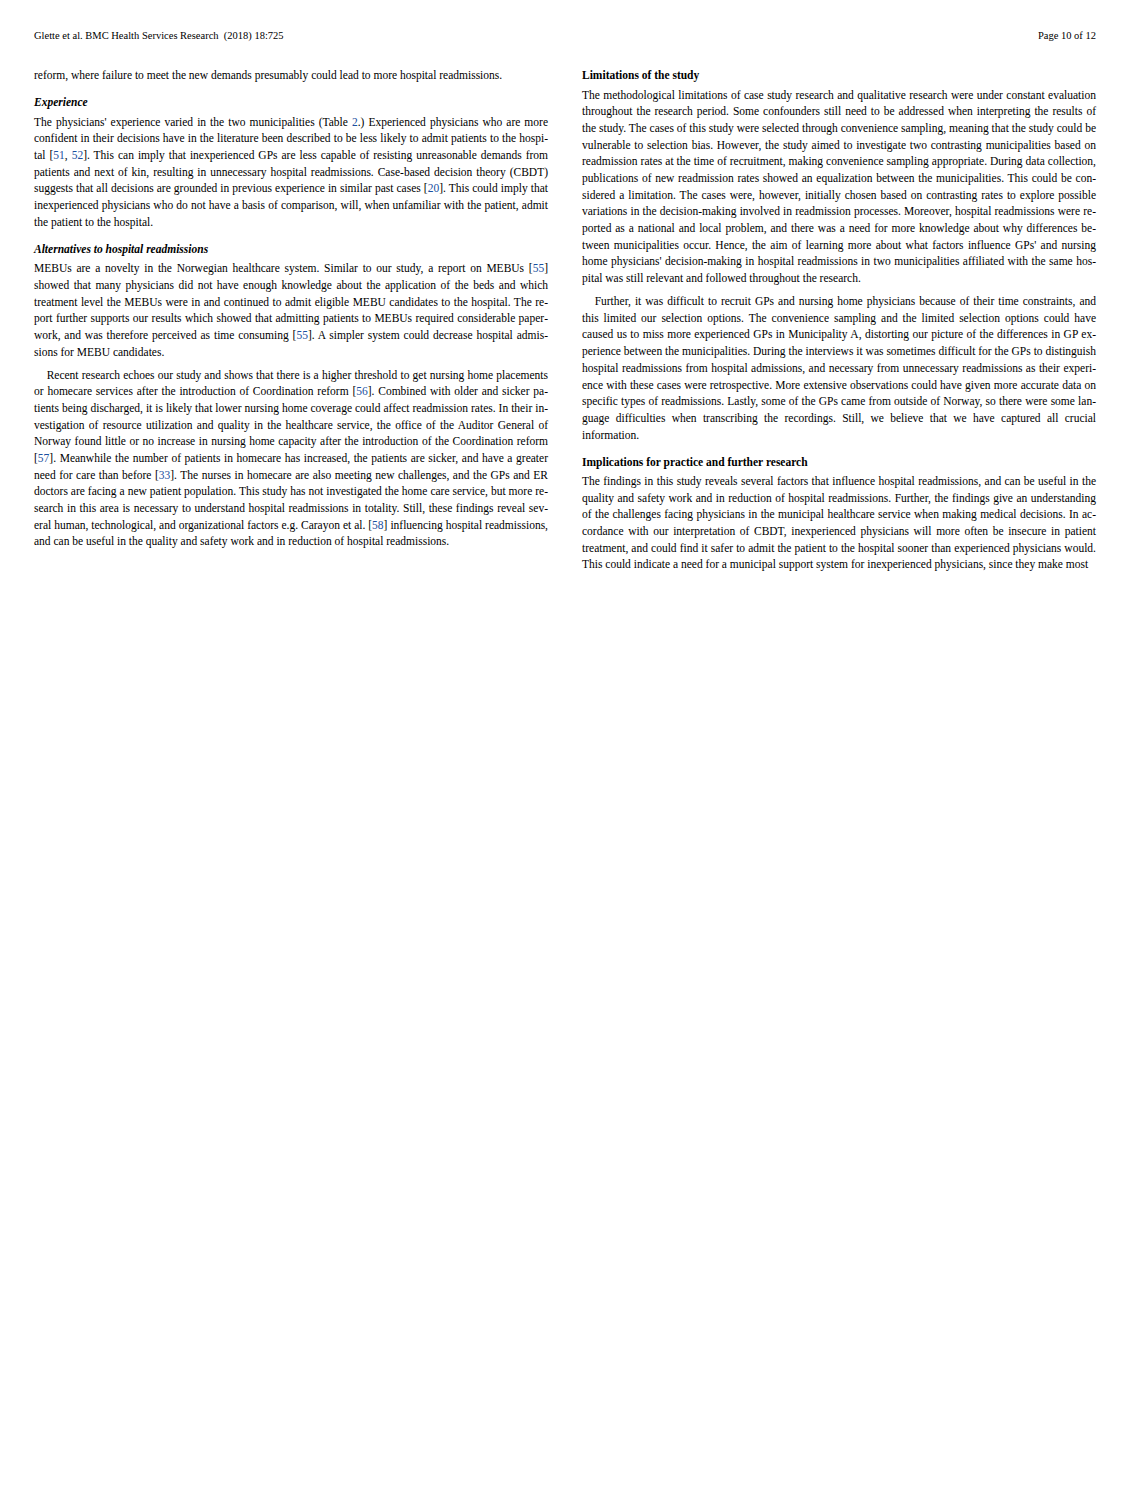Glette et al. BMC Health Services Research (2018) 18:725
Page 10 of 12
reform, where failure to meet the new demands presumably could lead to more hospital readmissions.
Experience
The physicians' experience varied in the two municipalities (Table 2.) Experienced physicians who are more confident in their decisions have in the literature been described to be less likely to admit patients to the hospital [51, 52]. This can imply that inexperienced GPs are less capable of resisting unreasonable demands from patients and next of kin, resulting in unnecessary hospital readmissions. Case-based decision theory (CBDT) suggests that all decisions are grounded in previous experience in similar past cases [20]. This could imply that inexperienced physicians who do not have a basis of comparison, will, when unfamiliar with the patient, admit the patient to the hospital.
Alternatives to hospital readmissions
MEBUs are a novelty in the Norwegian healthcare system. Similar to our study, a report on MEBUs [55] showed that many physicians did not have enough knowledge about the application of the beds and which treatment level the MEBUs were in and continued to admit eligible MEBU candidates to the hospital. The report further supports our results which showed that admitting patients to MEBUs required considerable paperwork, and was therefore perceived as time consuming [55]. A simpler system could decrease hospital admissions for MEBU candidates.
Recent research echoes our study and shows that there is a higher threshold to get nursing home placements or homecare services after the introduction of Coordination reform [56]. Combined with older and sicker patients being discharged, it is likely that lower nursing home coverage could affect readmission rates. In their investigation of resource utilization and quality in the healthcare service, the office of the Auditor General of Norway found little or no increase in nursing home capacity after the introduction of the Coordination reform [57]. Meanwhile the number of patients in homecare has increased, the patients are sicker, and have a greater need for care than before [33]. The nurses in homecare are also meeting new challenges, and the GPs and ER doctors are facing a new patient population. This study has not investigated the home care service, but more research in this area is necessary to understand hospital readmissions in totality. Still, these findings reveal several human, technological, and organizational factors e.g. Carayon et al. [58] influencing hospital readmissions, and can be useful in the quality and safety work and in reduction of hospital readmissions.
Limitations of the study
The methodological limitations of case study research and qualitative research were under constant evaluation throughout the research period. Some confounders still need to be addressed when interpreting the results of the study. The cases of this study were selected through convenience sampling, meaning that the study could be vulnerable to selection bias. However, the study aimed to investigate two contrasting municipalities based on readmission rates at the time of recruitment, making convenience sampling appropriate. During data collection, publications of new readmission rates showed an equalization between the municipalities. This could be considered a limitation. The cases were, however, initially chosen based on contrasting rates to explore possible variations in the decision-making involved in readmission processes. Moreover, hospital readmissions were reported as a national and local problem, and there was a need for more knowledge about why differences between municipalities occur. Hence, the aim of learning more about what factors influence GPs' and nursing home physicians' decision-making in hospital readmissions in two municipalities affiliated with the same hospital was still relevant and followed throughout the research.
Further, it was difficult to recruit GPs and nursing home physicians because of their time constraints, and this limited our selection options. The convenience sampling and the limited selection options could have caused us to miss more experienced GPs in Municipality A, distorting our picture of the differences in GP experience between the municipalities. During the interviews it was sometimes difficult for the GPs to distinguish hospital readmissions from hospital admissions, and necessary from unnecessary readmissions as their experience with these cases were retrospective. More extensive observations could have given more accurate data on specific types of readmissions. Lastly, some of the GPs came from outside of Norway, so there were some language difficulties when transcribing the recordings. Still, we believe that we have captured all crucial information.
Implications for practice and further research
The findings in this study reveals several factors that influence hospital readmissions, and can be useful in the quality and safety work and in reduction of hospital readmissions. Further, the findings give an understanding of the challenges facing physicians in the municipal healthcare service when making medical decisions. In accordance with our interpretation of CBDT, inexperienced physicians will more often be insecure in patient treatment, and could find it safer to admit the patient to the hospital sooner than experienced physicians would. This could indicate a need for a municipal support system for inexperienced physicians, since they make most